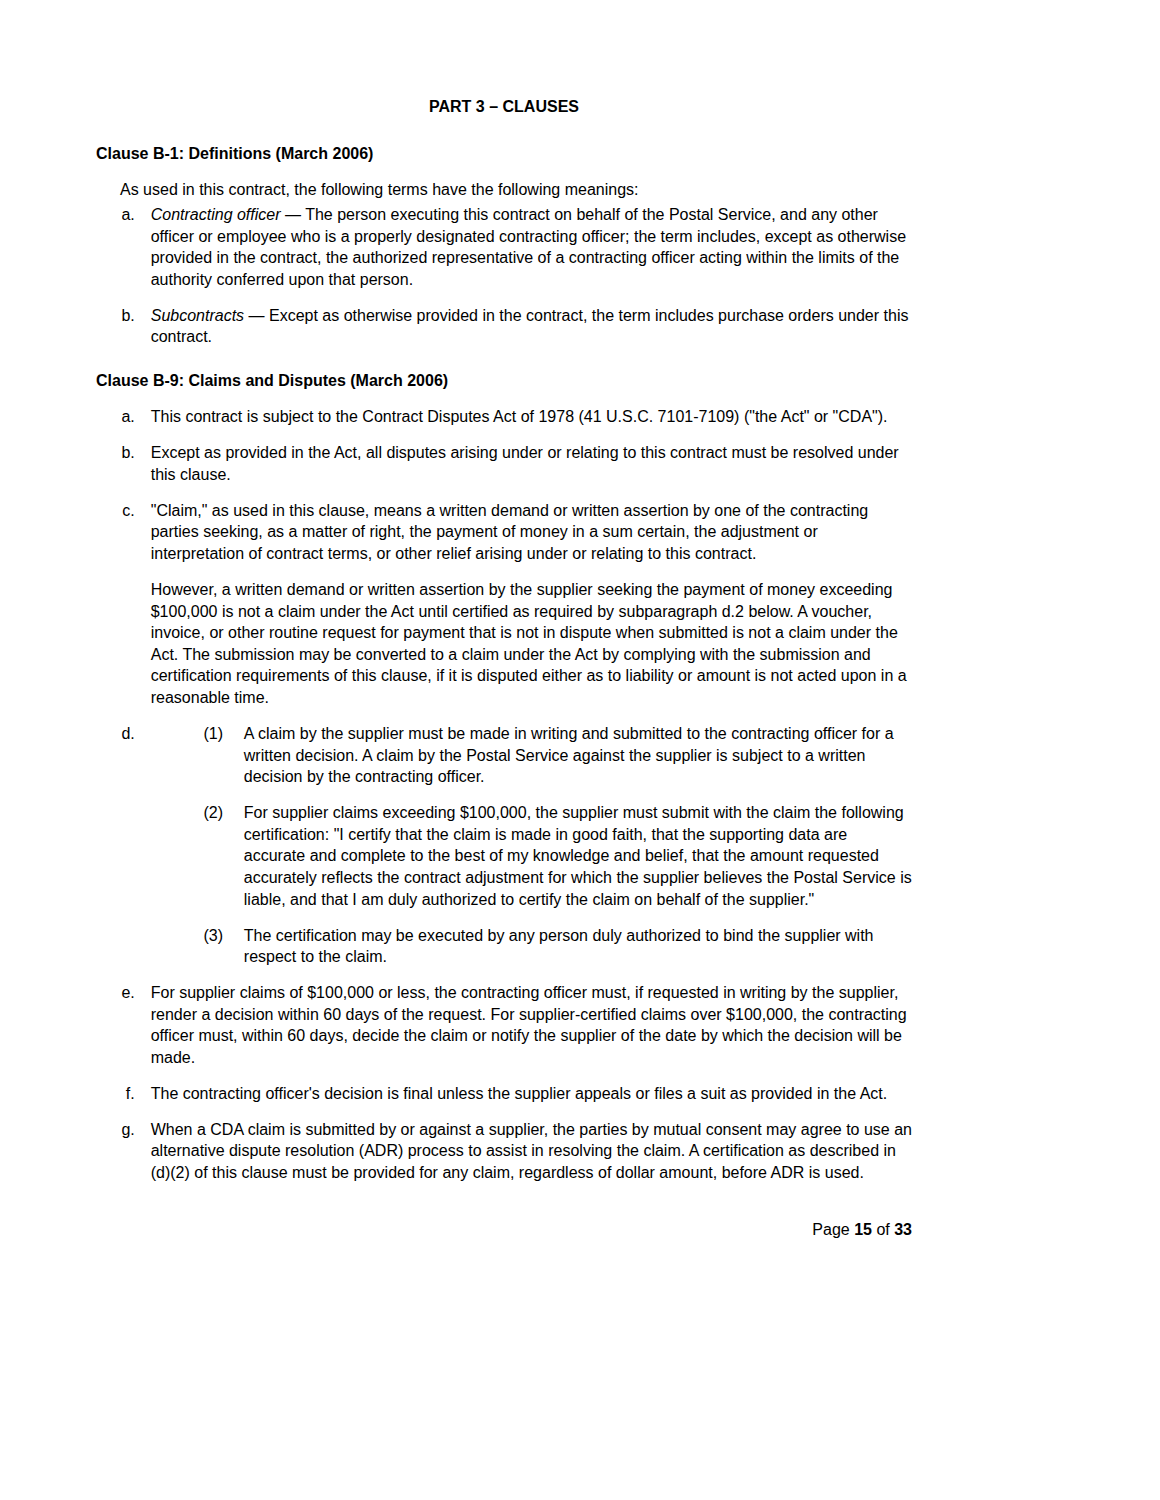PART 3 – CLAUSES
Clause B-1: Definitions (March 2006)
As used in this contract, the following terms have the following meanings:
Contracting officer — The person executing this contract on behalf of the Postal Service, and any other officer or employee who is a properly designated contracting officer; the term includes, except as otherwise provided in the contract, the authorized representative of a contracting officer acting within the limits of the authority conferred upon that person.
Subcontracts — Except as otherwise provided in the contract, the term includes purchase orders under this contract.
Clause B-9: Claims and Disputes (March 2006)
This contract is subject to the Contract Disputes Act of 1978 (41 U.S.C. 7101-7109) ("the Act" or "CDA").
Except as provided in the Act, all disputes arising under or relating to this contract must be resolved under this clause.
"Claim," as used in this clause, means a written demand or written assertion by one of the contracting parties seeking, as a matter of right, the payment of money in a sum certain, the adjustment or interpretation of contract terms, or other relief arising under or relating to this contract.
However, a written demand or written assertion by the supplier seeking the payment of money exceeding $100,000 is not a claim under the Act until certified as required by subparagraph d.2 below. A voucher, invoice, or other routine request for payment that is not in dispute when submitted is not a claim under the Act. The submission may be converted to a claim under the Act by complying with the submission and certification requirements of this clause, if it is disputed either as to liability or amount is not acted upon in a reasonable time.
A claim by the supplier must be made in writing and submitted to the contracting officer for a written decision. A claim by the Postal Service against the supplier is subject to a written decision by the contracting officer.
For supplier claims exceeding $100,000, the supplier must submit with the claim the following certification: "I certify that the claim is made in good faith, that the supporting data are accurate and complete to the best of my knowledge and belief, that the amount requested accurately reflects the contract adjustment for which the supplier believes the Postal Service is liable, and that I am duly authorized to certify the claim on behalf of the supplier."
The certification may be executed by any person duly authorized to bind the supplier with respect to the claim.
For supplier claims of $100,000 or less, the contracting officer must, if requested in writing by the supplier, render a decision within 60 days of the request. For supplier-certified claims over $100,000, the contracting officer must, within 60 days, decide the claim or notify the supplier of the date by which the decision will be made.
The contracting officer's decision is final unless the supplier appeals or files a suit as provided in the Act.
When a CDA claim is submitted by or against a supplier, the parties by mutual consent may agree to use an alternative dispute resolution (ADR) process to assist in resolving the claim. A certification as described in (d)(2) of this clause must be provided for any claim, regardless of dollar amount, before ADR is used.
Page 15 of 33